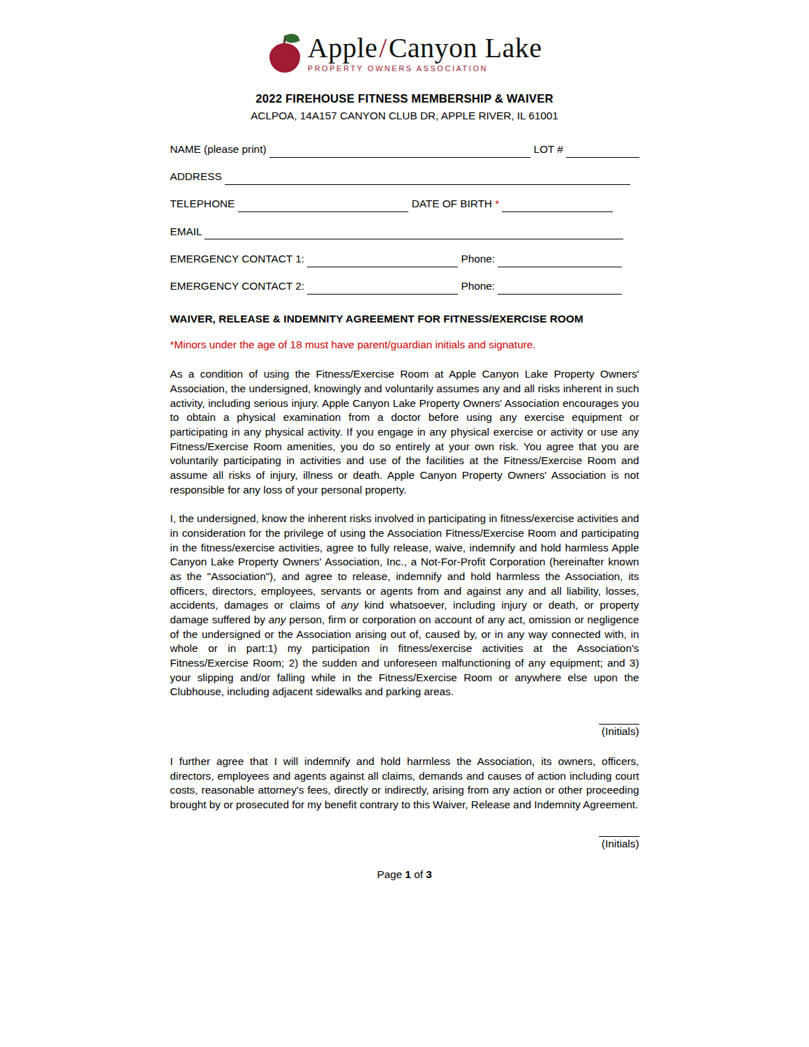Apple/Canyon Lake
PROPERTY OWNERS ASSOCIATION
2022 FIREHOUSE FITNESS MEMBERSHIP & WAIVER
ACLPOA, 14A157 CANYON CLUB DR, APPLE RIVER, IL 61001
NAME (please print) LOT #
ADDRESS
TELEPHONE DATE OF BIRTH *
EMAIL
EMERGENCY CONTACT 1: Phone:
EMERGENCY CONTACT 2: Phone:
WAIVER, RELEASE & INDEMNITY AGREEMENT FOR FITNESS/EXERCISE ROOM
*Minors under the age of 18 must have parent/guardian initials and signature.
As a condition of using the Fitness/Exercise Room at Apple Canyon Lake Property Owners' Association, the undersigned, knowingly and voluntarily assumes any and all risks inherent in such activity, including serious injury. Apple Canyon Lake Property Owners' Association encourages you to obtain a physical examination from a doctor before using any exercise equipment or participating in any physical activity. If you engage in any physical exercise or activity or use any Fitness/Exercise Room amenities, you do so entirely at your own risk. You agree that you are voluntarily participating in activities and use of the facilities at the Fitness/Exercise Room and assume all risks of injury, illness or death. Apple Canyon Property Owners' Association is not responsible for any loss of your personal property.
I, the undersigned, know the inherent risks involved in participating in fitness/exercise activities and in consideration for the privilege of using the Association Fitness/Exercise Room and participating in the fitness/exercise activities, agree to fully release, waive, indemnify and hold harmless Apple Canyon Lake Property Owners' Association, Inc., a Not-For-Profit Corporation (hereinafter known as the "Association"), and agree to release, indemnify and hold harmless the Association, its officers, directors, employees, servants or agents from and against any and all liability, losses, accidents, damages or claims of any kind whatsoever, including injury or death, or property damage suffered by any person, firm or corporation on account of any act, omission or negligence of the undersigned or the Association arising out of, caused by, or in any way connected with, in whole or in part:1) my participation in fitness/exercise activities at the Association's Fitness/Exercise Room; 2) the sudden and unforeseen malfunctioning of any equipment; and 3) your slipping and/or falling while in the Fitness/Exercise Room or anywhere else upon the Clubhouse, including adjacent sidewalks and parking areas.
(Initials)
I further agree that I will indemnify and hold harmless the Association, its owners, officers, directors, employees and agents against all claims, demands and causes of action including court costs, reasonable attorney's fees, directly or indirectly, arising from any action or other proceeding brought by or prosecuted for my benefit contrary to this Waiver, Release and Indemnity Agreement.
(Initials)
Page 1 of 3